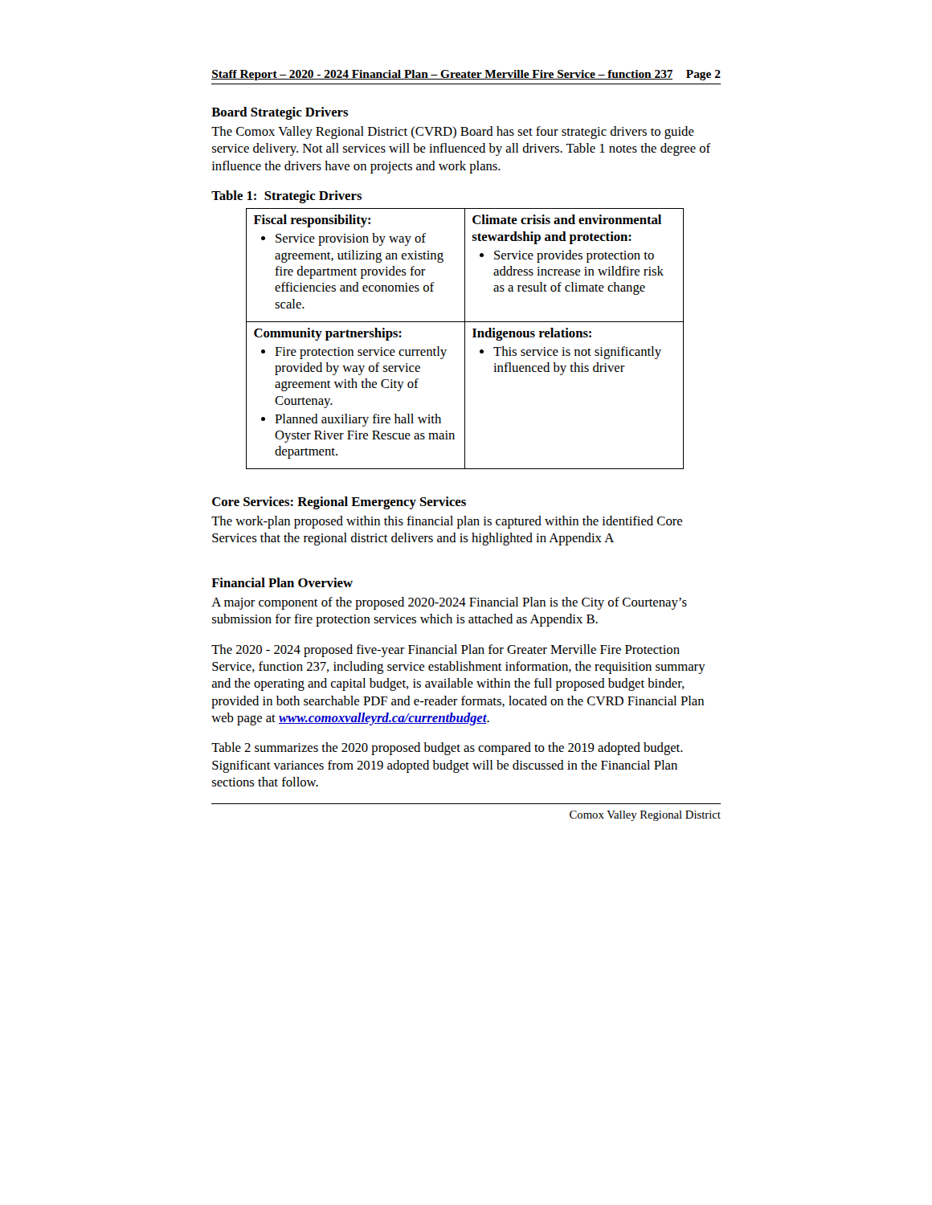Staff Report – 2020 - 2024 Financial Plan – Greater Merville Fire Service – function 237 Page 2
Board Strategic Drivers
The Comox Valley Regional District (CVRD) Board has set four strategic drivers to guide service delivery. Not all services will be influenced by all drivers. Table 1 notes the degree of influence the drivers have on projects and work plans.
Table 1: Strategic Drivers
| Fiscal responsibility: Service provision by way of agreement, utilizing an existing fire department provides for efficiencies and economies of scale. | Climate crisis and environmental stewardship and protection: Service provides protection to address increase in wildfire risk as a result of climate change |
| Community partnerships: Fire protection service currently provided by way of service agreement with the City of Courtenay. Planned auxiliary fire hall with Oyster River Fire Rescue as main department. | Indigenous relations: This service is not significantly influenced by this driver |
Core Services: Regional Emergency Services
The work-plan proposed within this financial plan is captured within the identified Core Services that the regional district delivers and is highlighted in Appendix A
Financial Plan Overview
A major component of the proposed 2020-2024 Financial Plan is the City of Courtenay’s submission for fire protection services which is attached as Appendix B.
The 2020 - 2024 proposed five-year Financial Plan for Greater Merville Fire Protection Service, function 237, including service establishment information, the requisition summary and the operating and capital budget, is available within the full proposed budget binder, provided in both searchable PDF and e-reader formats, located on the CVRD Financial Plan web page at www.comoxvalleyrd.ca/currentbudget.
Table 2 summarizes the 2020 proposed budget as compared to the 2019 adopted budget. Significant variances from 2019 adopted budget will be discussed in the Financial Plan sections that follow.
Comox Valley Regional District